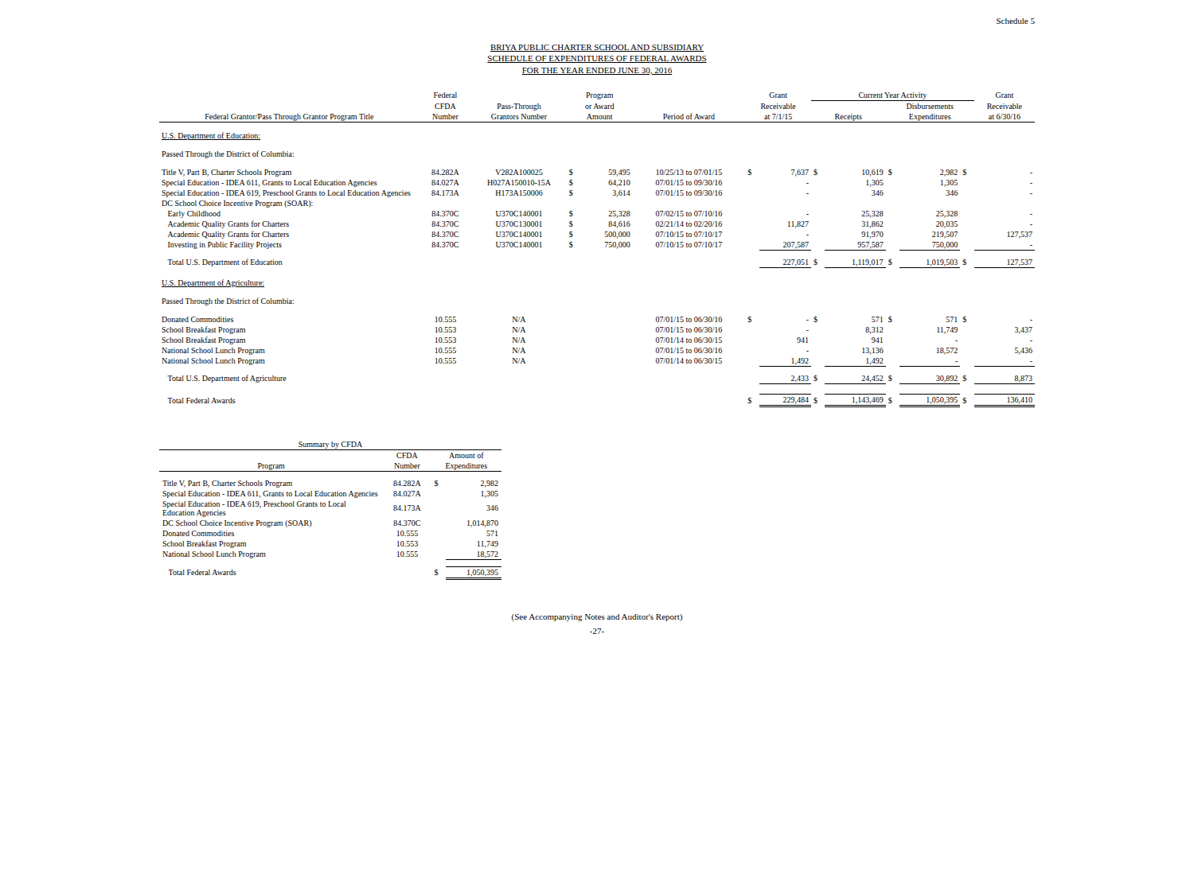Schedule 5
BRIYA PUBLIC CHARTER SCHOOL AND SUBSIDIARY
SCHEDULE OF EXPENDITURES OF FEDERAL AWARDS
FOR THE YEAR ENDED JUNE 30, 2016
| | Federal | | Program | | Grant | Current Year Activity | Grant |
| --- | --- | --- | --- | --- | --- | --- | --- |
| | CFDA | Pass-Through | or Award | | Receivable | | Disbursements | Receivable |
| Federal Grantor/Pass Through Grantor Program Title | Number | Grantors Number | Amount | Period of Award | at 7/1/15 | Receipts | Expenditures | at 6/30/16 |
| U.S. Department of Education: | |
| Passed Through the District of Columbia: | |
| Title V, Part B, Charter Schools Program | 84.282A | V282A100025 | $ | 59,495 | 10/25/13 to 07/01/15 | $ | 7,637 | $ | 10,619 | $ | 2,982 | $ | - |
| Special Education - IDEA 611, Grants to Local Education Agencies | 84.027A | H027A150010-15A | $ | 64,210 | 07/01/15 to 09/30/16 | | - | | 1,305 | | 1,305 | | - |
| Special Education - IDEA 619, Preschool Grants to Local Education Agencies | 84.173A | H173A150006 | $ | 3,614 | 07/01/15 to 09/30/16 | | - | | 346 | | 346 | | - |
| DC School Choice Incentive Program (SOAR): | |
| Early Childhood | 84.370C | U370C140001 | $ | 25,328 | 07/02/15 to 07/10/16 | | - | | 25,328 | | 25,328 | | - |
| Academic Quality Grants for Charters | 84.370C | U370C130001 | $ | 84,616 | 02/21/14 to 02/20/16 | | 11,827 | | 31,862 | | 20,035 | | - |
| Academic Quality Grants for Charters | 84.370C | U370C140001 | $ | 500,000 | 07/10/15 to 07/10/17 | | - | | 91,970 | | 219,507 | | 127,537 |
| Investing in Public Facility Projects | 84.370C | U370C140001 | $ | 750,000 | 07/10/15 to 07/10/17 | | 207,587 | | 957,587 | | 750,000 | | - |
| Total U.S. Department of Education | | | 227,051 | $ | 1,119,017 | $ | 1,019,503 | $ | 127,537 |
| U.S. Department of Agriculture: | |
| Passed Through the District of Columbia: | |
| Donated Commodities | 10.555 | N/A | | 07/01/15 to 06/30/16 | $ | - | $ | 571 | $ | 571 | $ | - |
| School Breakfast Program | 10.553 | N/A | | 07/01/15 to 06/30/16 | | - | | 8,312 | | 11,749 | | 3,437 |
| School Breakfast Program | 10.553 | N/A | | 07/01/14 to 06/30/15 | | 941 | | 941 | | - | | - |
| National School Lunch Program | 10.555 | N/A | | 07/01/15 to 06/30/16 | | - | | 13,136 | | 18,572 | | 5,436 |
| National School Lunch Program | 10.555 | N/A | | 07/01/14 to 06/30/15 | | 1,492 | | 1,492 | | - | | - |
| Total U.S. Department of Agriculture | | | 2,433 | $ | 24,452 | $ | 30,892 | $ | 8,873 |
| Total Federal Awards | | $ | 229,484 | $ | 1,143,469 | $ | 1,050,395 | $ | 136,410 |
| Summary by CFDA |
| | CFDA | Amount of |
| Program | Number | Expenditures |
| Title V, Part B, Charter Schools Program | 84.282A | $ | 2,982 |
| Special Education - IDEA 611, Grants to Local Education Agencies | 84.027A | | 1,305 |
| Special Education - IDEA 619, Preschool Grants to Local Education Agencies | 84.173A | | 346 |
| DC School Choice Incentive Program (SOAR) | 84.370C | | 1,014,870 |
| Donated Commodities | 10.555 | | 571 |
| School Breakfast Program | 10.553 | | 11,749 |
| National School Lunch Program | 10.555 | | 18,572 |
| Total Federal Awards | | $ | 1,050,395 |
(See Accompanying Notes and Auditor's Report)
-27-